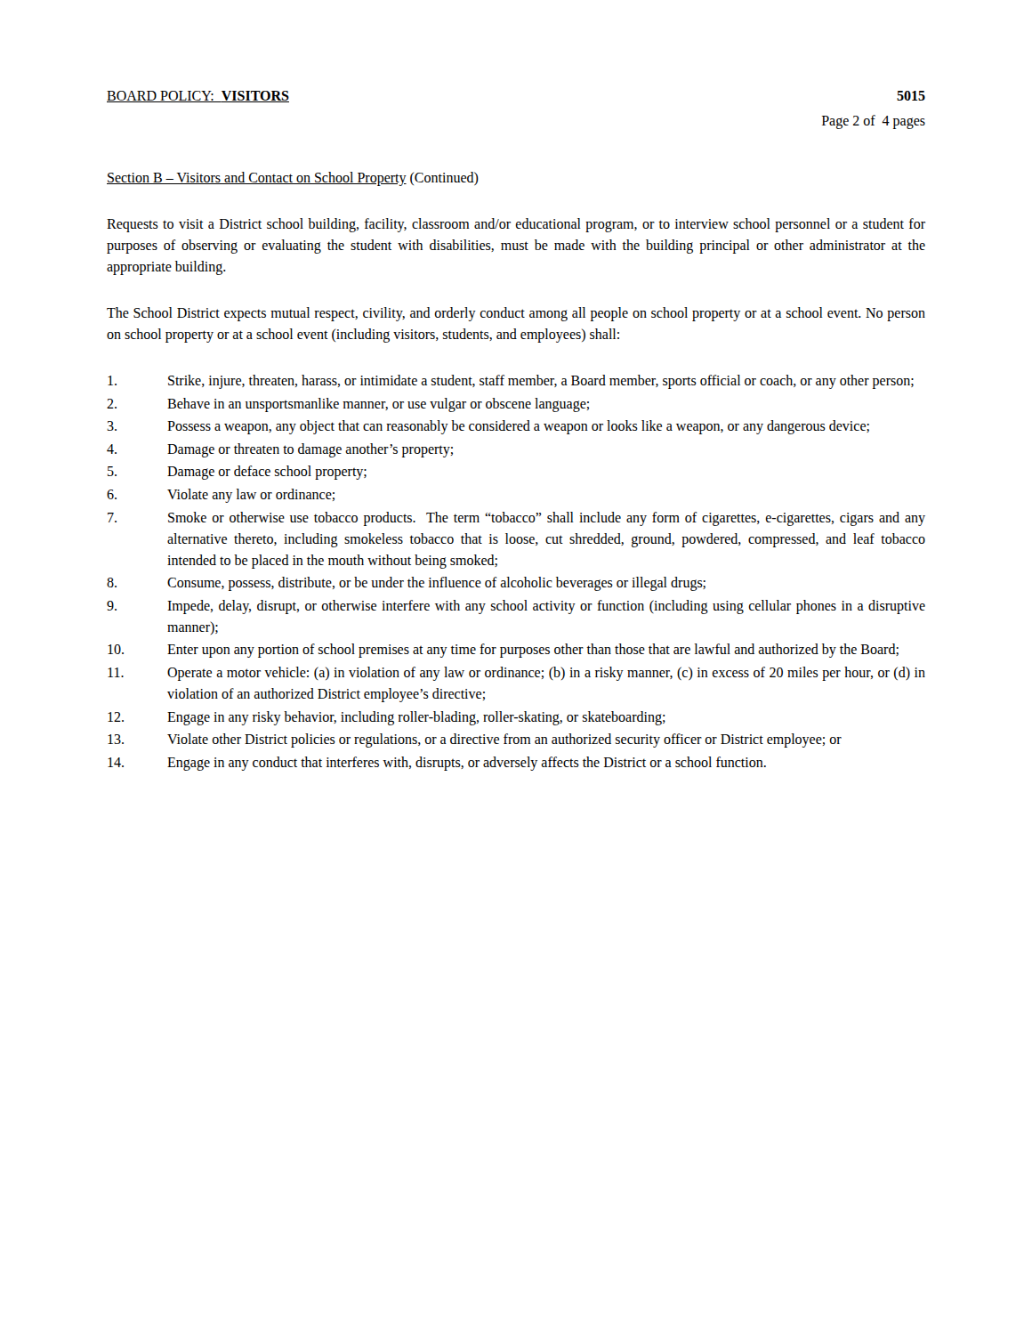BOARD POLICY: VISITORS
5015
Page 2 of 4 pages
Section B – Visitors and Contact on School Property (Continued)
Requests to visit a District school building, facility, classroom and/or educational program, or to interview school personnel or a student for purposes of observing or evaluating the student with disabilities, must be made with the building principal or other administrator at the appropriate building.
The School District expects mutual respect, civility, and orderly conduct among all people on school property or at a school event. No person on school property or at a school event (including visitors, students, and employees) shall:
Strike, injure, threaten, harass, or intimidate a student, staff member, a Board member, sports official or coach, or any other person;
Behave in an unsportsmanlike manner, or use vulgar or obscene language;
Possess a weapon, any object that can reasonably be considered a weapon or looks like a weapon, or any dangerous device;
Damage or threaten to damage another’s property;
Damage or deface school property;
Violate any law or ordinance;
Smoke or otherwise use tobacco products. The term “tobacco” shall include any form of cigarettes, e-cigarettes, cigars and any alternative thereto, including smokeless tobacco that is loose, cut shredded, ground, powdered, compressed, and leaf tobacco intended to be placed in the mouth without being smoked;
Consume, possess, distribute, or be under the influence of alcoholic beverages or illegal drugs;
Impede, delay, disrupt, or otherwise interfere with any school activity or function (including using cellular phones in a disruptive manner);
Enter upon any portion of school premises at any time for purposes other than those that are lawful and authorized by the Board;
Operate a motor vehicle: (a) in violation of any law or ordinance; (b) in a risky manner, (c) in excess of 20 miles per hour, or (d) in violation of an authorized District employee’s directive;
Engage in any risky behavior, including roller-blading, roller-skating, or skateboarding;
Violate other District policies or regulations, or a directive from an authorized security officer or District employee; or
Engage in any conduct that interferes with, disrupts, or adversely affects the District or a school function.